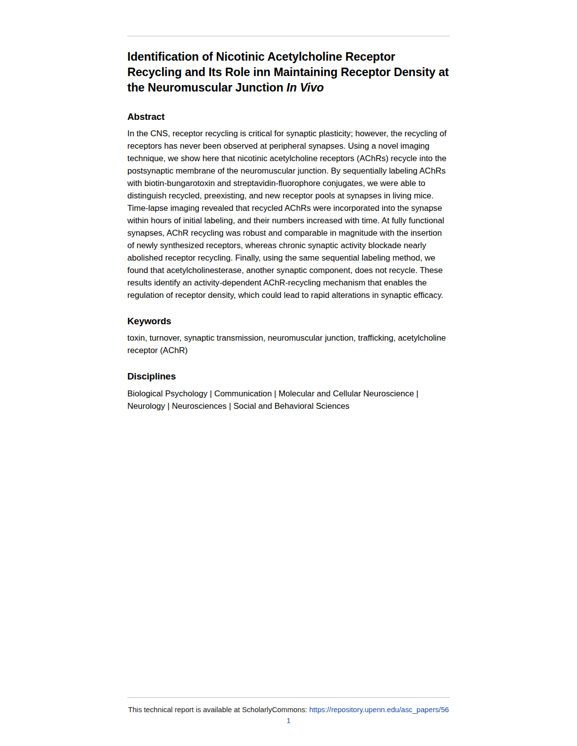Identification of Nicotinic Acetylcholine Receptor Recycling and Its Role inn Maintaining Receptor Density at the Neuromuscular Junction In Vivo
Abstract
In the CNS, receptor recycling is critical for synaptic plasticity; however, the recycling of receptors has never been observed at peripheral synapses. Using a novel imaging technique, we show here that nicotinic acetylcholine receptors (AChRs) recycle into the postsynaptic membrane of the neuromuscular junction. By sequentially labeling AChRs with biotin-bungarotoxin and streptavidin-fluorophore conjugates, we were able to distinguish recycled, preexisting, and new receptor pools at synapses in living mice. Time-lapse imaging revealed that recycled AChRs were incorporated into the synapse within hours of initial labeling, and their numbers increased with time. At fully functional synapses, AChR recycling was robust and comparable in magnitude with the insertion of newly synthesized receptors, whereas chronic synaptic activity blockade nearly abolished receptor recycling. Finally, using the same sequential labeling method, we found that acetylcholinesterase, another synaptic component, does not recycle. These results identify an activity-dependent AChR-recycling mechanism that enables the regulation of receptor density, which could lead to rapid alterations in synaptic efficacy.
Keywords
toxin, turnover, synaptic transmission, neuromuscular junction, trafficking, acetylcholine receptor (AChR)
Disciplines
Biological Psychology | Communication | Molecular and Cellular Neuroscience | Neurology | Neurosciences | Social and Behavioral Sciences
This technical report is available at ScholarlyCommons: https://repository.upenn.edu/asc_papers/561